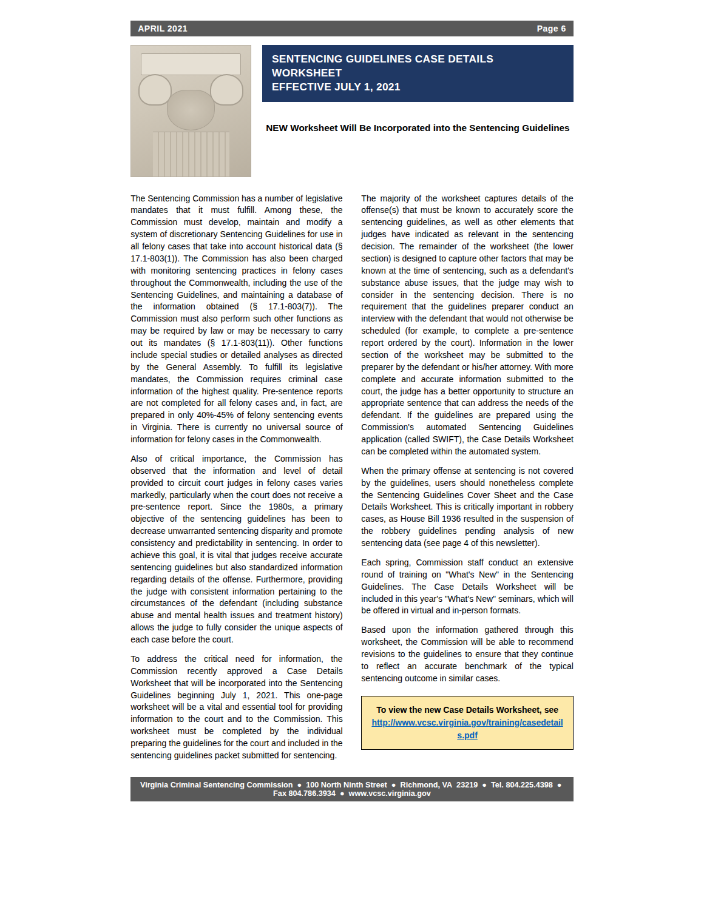APRIL 2021 Page 6
SENTENCING GUIDELINES CASE DETAILS WORKSHEET
EFFECTIVE JULY 1, 2021
NEW Worksheet Will Be Incorporated into the Sentencing Guidelines
The Sentencing Commission has a number of legislative mandates that it must fulfill. Among these, the Commission must develop, maintain and modify a system of discretionary Sentencing Guidelines for use in all felony cases that take into account historical data (§ 17.1-803(1)). The Commission has also been charged with monitoring sentencing practices in felony cases throughout the Commonwealth, including the use of the Sentencing Guidelines, and maintaining a database of the information obtained (§ 17.1-803(7)). The Commission must also perform such other functions as may be required by law or may be necessary to carry out its mandates (§ 17.1-803(11)). Other functions include special studies or detailed analyses as directed by the General Assembly. To fulfill its legislative mandates, the Commission requires criminal case information of the highest quality. Pre-sentence reports are not completed for all felony cases and, in fact, are prepared in only 40%-45% of felony sentencing events in Virginia. There is currently no universal source of information for felony cases in the Commonwealth.
Also of critical importance, the Commission has observed that the information and level of detail provided to circuit court judges in felony cases varies markedly, particularly when the court does not receive a pre-sentence report. Since the 1980s, a primary objective of the sentencing guidelines has been to decrease unwarranted sentencing disparity and promote consistency and predictability in sentencing. In order to achieve this goal, it is vital that judges receive accurate sentencing guidelines but also standardized information regarding details of the offense. Furthermore, providing the judge with consistent information pertaining to the circumstances of the defendant (including substance abuse and mental health issues and treatment history) allows the judge to fully consider the unique aspects of each case before the court.
To address the critical need for information, the Commission recently approved a Case Details Worksheet that will be incorporated into the Sentencing Guidelines beginning July 1, 2021. This one-page worksheet will be a vital and essential tool for providing information to the court and to the Commission. This worksheet must be completed by the individual preparing the guidelines for the court and included in the sentencing guidelines packet submitted for sentencing.
The majority of the worksheet captures details of the offense(s) that must be known to accurately score the sentencing guidelines, as well as other elements that judges have indicated as relevant in the sentencing decision. The remainder of the worksheet (the lower section) is designed to capture other factors that may be known at the time of sentencing, such as a defendant's substance abuse issues, that the judge may wish to consider in the sentencing decision. There is no requirement that the guidelines preparer conduct an interview with the defendant that would not otherwise be scheduled (for example, to complete a pre-sentence report ordered by the court). Information in the lower section of the worksheet may be submitted to the preparer by the defendant or his/her attorney. With more complete and accurate information submitted to the court, the judge has a better opportunity to structure an appropriate sentence that can address the needs of the defendant. If the guidelines are prepared using the Commission's automated Sentencing Guidelines application (called SWIFT), the Case Details Worksheet can be completed within the automated system.
When the primary offense at sentencing is not covered by the guidelines, users should nonetheless complete the Sentencing Guidelines Cover Sheet and the Case Details Worksheet. This is critically important in robbery cases, as House Bill 1936 resulted in the suspension of the robbery guidelines pending analysis of new sentencing data (see page 4 of this newsletter).
Each spring, Commission staff conduct an extensive round of training on "What's New" in the Sentencing Guidelines. The Case Details Worksheet will be included in this year's "What's New" seminars, which will be offered in virtual and in-person formats.
Based upon the information gathered through this worksheet, the Commission will be able to recommend revisions to the guidelines to ensure that they continue to reflect an accurate benchmark of the typical sentencing outcome in similar cases.
To view the new Case Details Worksheet, see
http://www.vcsc.virginia.gov/training/casedetails.pdf
Virginia Criminal Sentencing Commission ● 100 North Ninth Street ● Richmond, VA 23219 ● Tel. 804.225.4398 ● Fax 804.786.3934 ● www.vcsc.virginia.gov